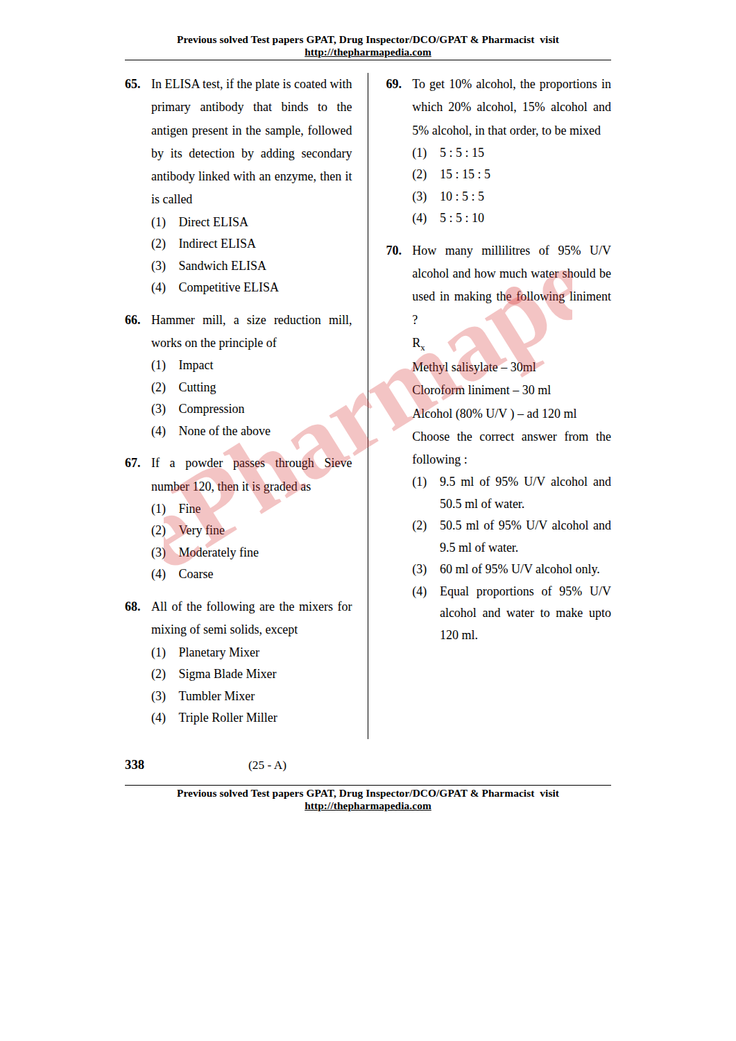Previous solved Test papers GPAT, Drug Inspector/DCO/GPAT & Pharmacist visit http://thepharmapedia.com
ThePharmapedia
65.
In ELISA test, if the plate is coated with primary antibody that binds to the antigen present in the sample, followed by its detection by adding secondary antibody linked with an enzyme, then it is called
(1) Direct ELISA
(2) Indirect ELISA
(3) Sandwich ELISA
(4) Competitive ELISA
66.
Hammer mill, a size reduction mill, works on the principle of
(1) Impact
(2) Cutting
(3) Compression
(4) None of the above
67.
If a powder passes through Sieve number 120, then it is graded as
(1) Fine
(2) Very fine
(3) Moderately fine
(4) Coarse
68.
All of the following are the mixers for mixing of semi solids, except
(1) Planetary Mixer
(2) Sigma Blade Mixer
(3) Tumbler Mixer
(4) Triple Roller Miller
69.
To get 10% alcohol, the proportions in which 20% alcohol, 15% alcohol and 5% alcohol, in that order, to be mixed
(1) 5 : 5 : 15
(2) 15 : 15 : 5
(3) 10 : 5 : 5
(4) 5 : 5 : 10
70.
How many millilitres of 95% U/V alcohol and how much water should be used in making the following liniment ?
Rx
Methyl salisylate – 30ml
Cloroform liniment – 30 ml
Alcohol (80% U/V ) – ad 120 ml
Choose the correct answer from the following :
(1) 9.5 ml of 95% U/V alcohol and 50.5 ml of water.
(2) 50.5 ml of 95% U/V alcohol and 9.5 ml of water.
(3) 60 ml of 95% U/V alcohol only.
(4) Equal proportions of 95% U/V alcohol and water to make upto 120 ml.
338 (25 - A)
Previous solved Test papers GPAT, Drug Inspector/DCO/GPAT & Pharmacist visit http://thepharmapedia.com